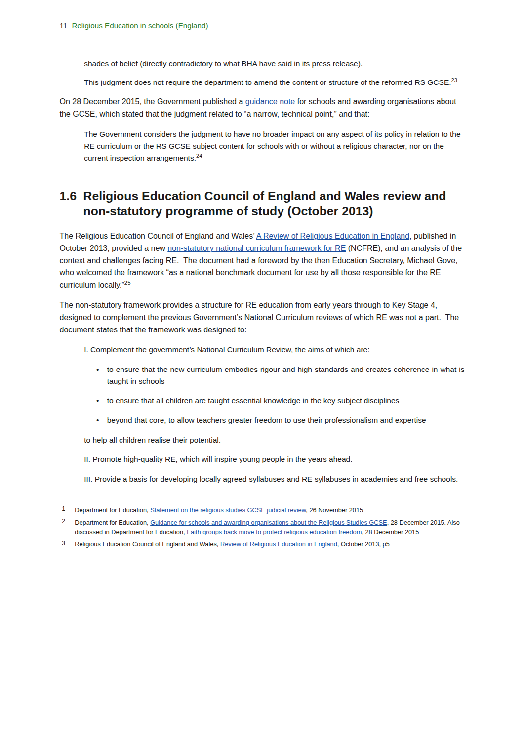11 Religious Education in schools (England)
shades of belief (directly contradictory to what BHA have said in its press release).
This judgment does not require the department to amend the content or structure of the reformed RS GCSE.23
On 28 December 2015, the Government published a guidance note for schools and awarding organisations about the GCSE, which stated that the judgment related to “a narrow, technical point,” and that:
The Government considers the judgment to have no broader impact on any aspect of its policy in relation to the RE curriculum or the RS GCSE subject content for schools with or without a religious character, nor on the current inspection arrangements.24
1.6 Religious Education Council of England and Wales review and non-statutory programme of study (October 2013)
The Religious Education Council of England and Wales’ A Review of Religious Education in England, published in October 2013, provided a new non-statutory national curriculum framework for RE (NCFRE), and an analysis of the context and challenges facing RE. The document had a foreword by the then Education Secretary, Michael Gove, who welcomed the framework “as a national benchmark document for use by all those responsible for the RE curriculum locally.”25
The non-statutory framework provides a structure for RE education from early years through to Key Stage 4, designed to complement the previous Government’s National Curriculum reviews of which RE was not a part. The document states that the framework was designed to:
I. Complement the government’s National Curriculum Review, the aims of which are:
to ensure that the new curriculum embodies rigour and high standards and creates coherence in what is taught in schools
to ensure that all children are taught essential knowledge in the key subject disciplines
beyond that core, to allow teachers greater freedom to use their professionalism and expertise
to help all children realise their potential.
II. Promote high-quality RE, which will inspire young people in the years ahead.
III. Provide a basis for developing locally agreed syllabuses and RE syllabuses in academies and free schools.
Department for Education, Statement on the religious studies GCSE judicial review, 26 November 2015
Department for Education, Guidance for schools and awarding organisations about the Religious Studies GCSE, 28 December 2015. Also discussed in Department for Education, Faith groups back move to protect religious education freedom, 28 December 2015
Religious Education Council of England and Wales, Review of Religious Education in England, October 2013, p5